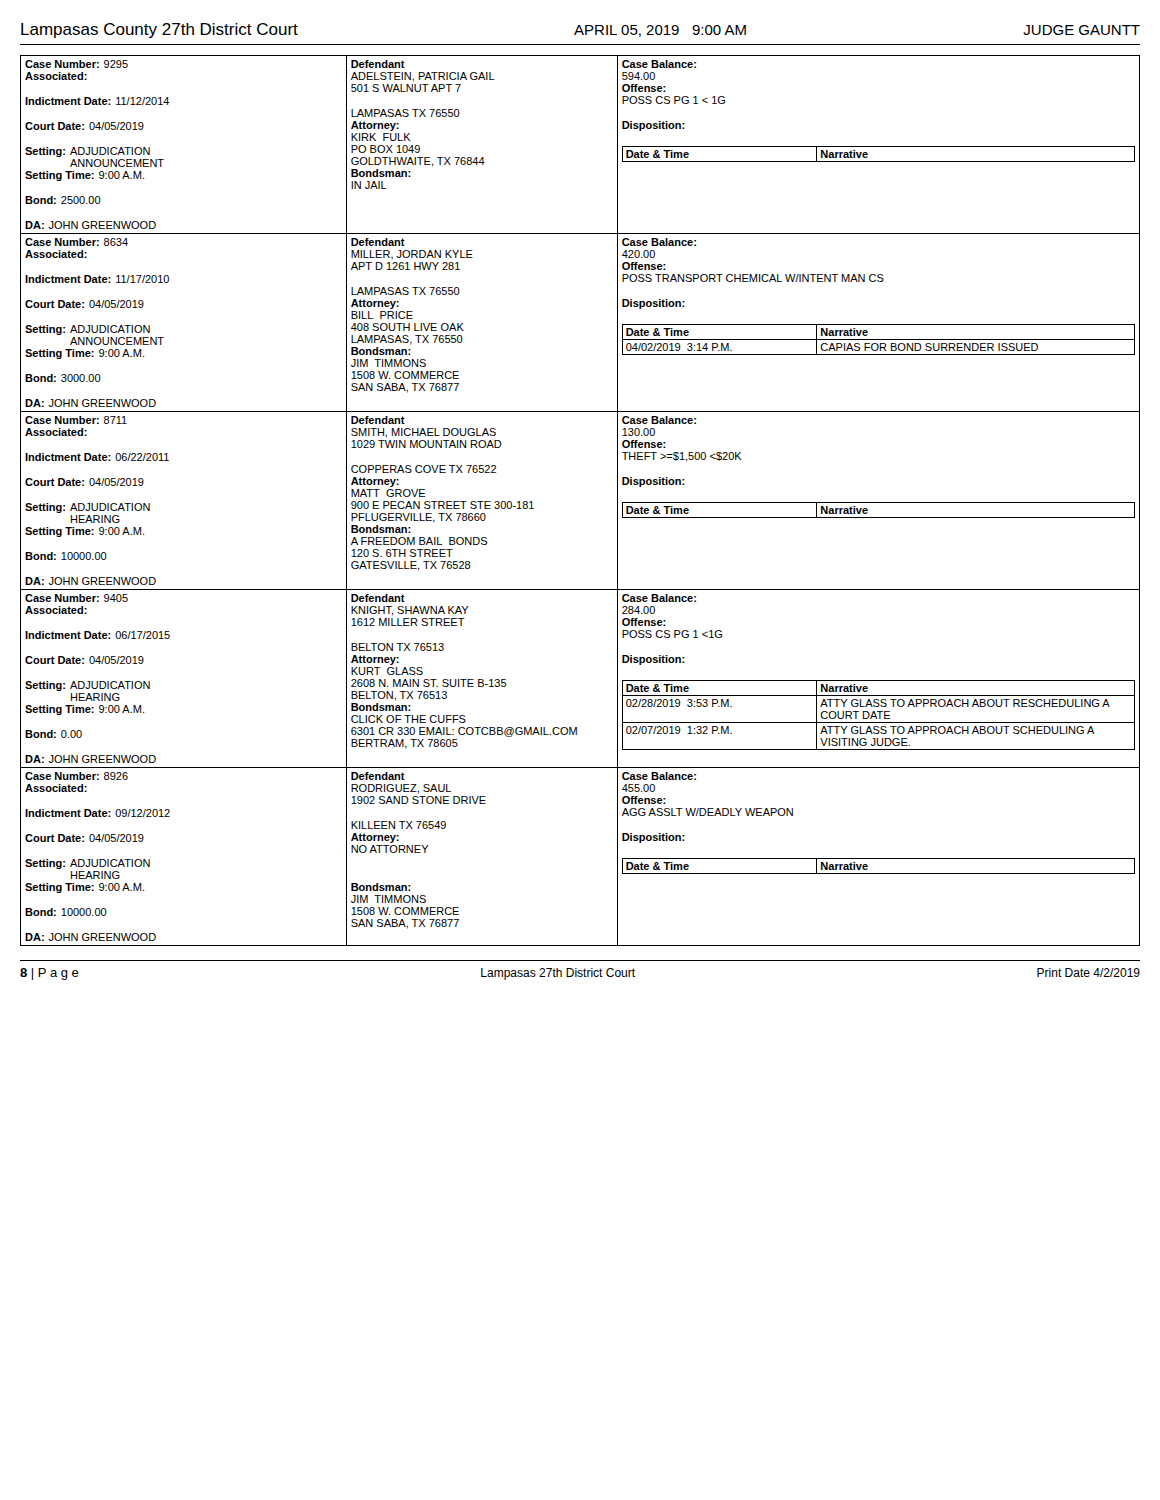Lampasas County 27th District Court
APRIL 05, 2019 9:00 AM
JUDGE GAUNTT
| Case Number: 9295 Associated: Indictment Date: 11/12/2014 Court Date: 04/05/2019 Setting: ADJUDICATION ANNOUNCEMENT Setting Time: 9:00 A.M. Bond: 2500.00 DA: JOHN GREENWOOD | Defendant ADELSTEIN, PATRICIA GAIL 501 S WALNUT APT 7 LAMPASAS TX 76550 Attorney: KIRK FULK PO BOX 1049 GOLDTHWAITE, TX 76844 Bondsman: IN JAIL | Case Balance: 594.00 Offense: POSS CS PG 1 < 1G Disposition: / Date & Time / Narrative / / --- / --- / |
| Case Number: 8634 Associated: Indictment Date: 11/17/2010 Court Date: 04/05/2019 Setting: ADJUDICATION ANNOUNCEMENT Setting Time: 9:00 A.M. Bond: 3000.00 DA: JOHN GREENWOOD | Defendant MILLER, JORDAN KYLE APT D 1261 HWY 281 LAMPASAS TX 76550 Attorney: BILL PRICE 408 SOUTH LIVE OAK LAMPASAS, TX 76550 Bondsman: JIM TIMMONS 1508 W. COMMERCE SAN SABA, TX 76877 | Case Balance: 420.00 Offense: POSS TRANSPORT CHEMICAL W/INTENT MAN CS Disposition: / Date & Time / Narrative / / --- / --- / / 04/02/2019 3:14 P.M. / CAPIAS FOR BOND SURRENDER ISSUED / |
| Case Number: 8711 Associated: Indictment Date: 06/22/2011 Court Date: 04/05/2019 Setting: ADJUDICATION HEARING Setting Time: 9:00 A.M. Bond: 10000.00 DA: JOHN GREENWOOD | Defendant SMITH, MICHAEL DOUGLAS 1029 TWIN MOUNTAIN ROAD COPPERAS COVE TX 76522 Attorney: MATT GROVE 900 E PECAN STREET STE 300-181 PFLUGERVILLE, TX 78660 Bondsman: A FREEDOM BAIL BONDS 120 S. 6TH STREET GATESVILLE, TX 76528 | Case Balance: 130.00 Offense: THEFT >=$1,500 <$20K Disposition: / Date & Time / Narrative / / --- / --- / |
| Case Number: 9405 Associated: Indictment Date: 06/17/2015 Court Date: 04/05/2019 Setting: ADJUDICATION HEARING Setting Time: 9:00 A.M. Bond: 0.00 DA: JOHN GREENWOOD | Defendant KNIGHT, SHAWNA KAY 1612 MILLER STREET BELTON TX 76513 Attorney: KURT GLASS 2608 N. MAIN ST. SUITE B-135 BELTON, TX 76513 Bondsman: CLICK OF THE CUFFS 6301 CR 330 EMAIL: COTCBB@GMAIL.COM BERTRAM, TX 78605 | Case Balance: 284.00 Offense: POSS CS PG 1 <1G Disposition: / Date & Time / Narrative / / --- / --- / / 02/28/2019 3:53 P.M. / ATTY GLASS TO APPROACH ABOUT RESCHEDULING A COURT DATE / / 02/07/2019 1:32 P.M. / ATTY GLASS TO APPROACH ABOUT SCHEDULING A VISITING JUDGE. / |
| Case Number: 8926 Associated: Indictment Date: 09/12/2012 Court Date: 04/05/2019 Setting: ADJUDICATION HEARING Setting Time: 9:00 A.M. Bond: 10000.00 DA: JOHN GREENWOOD | Defendant RODRIGUEZ, SAUL 1902 SAND STONE DRIVE KILLEEN TX 76549 Attorney: NO ATTORNEY Bondsman: JIM TIMMONS 1508 W. COMMERCE SAN SABA, TX 76877 | Case Balance: 455.00 Offense: AGG ASSLT W/DEADLY WEAPON Disposition: / Date & Time / Narrative / / --- / --- / |
8 | P a g e
Lampasas 27th District Court
Print Date 4/2/2019